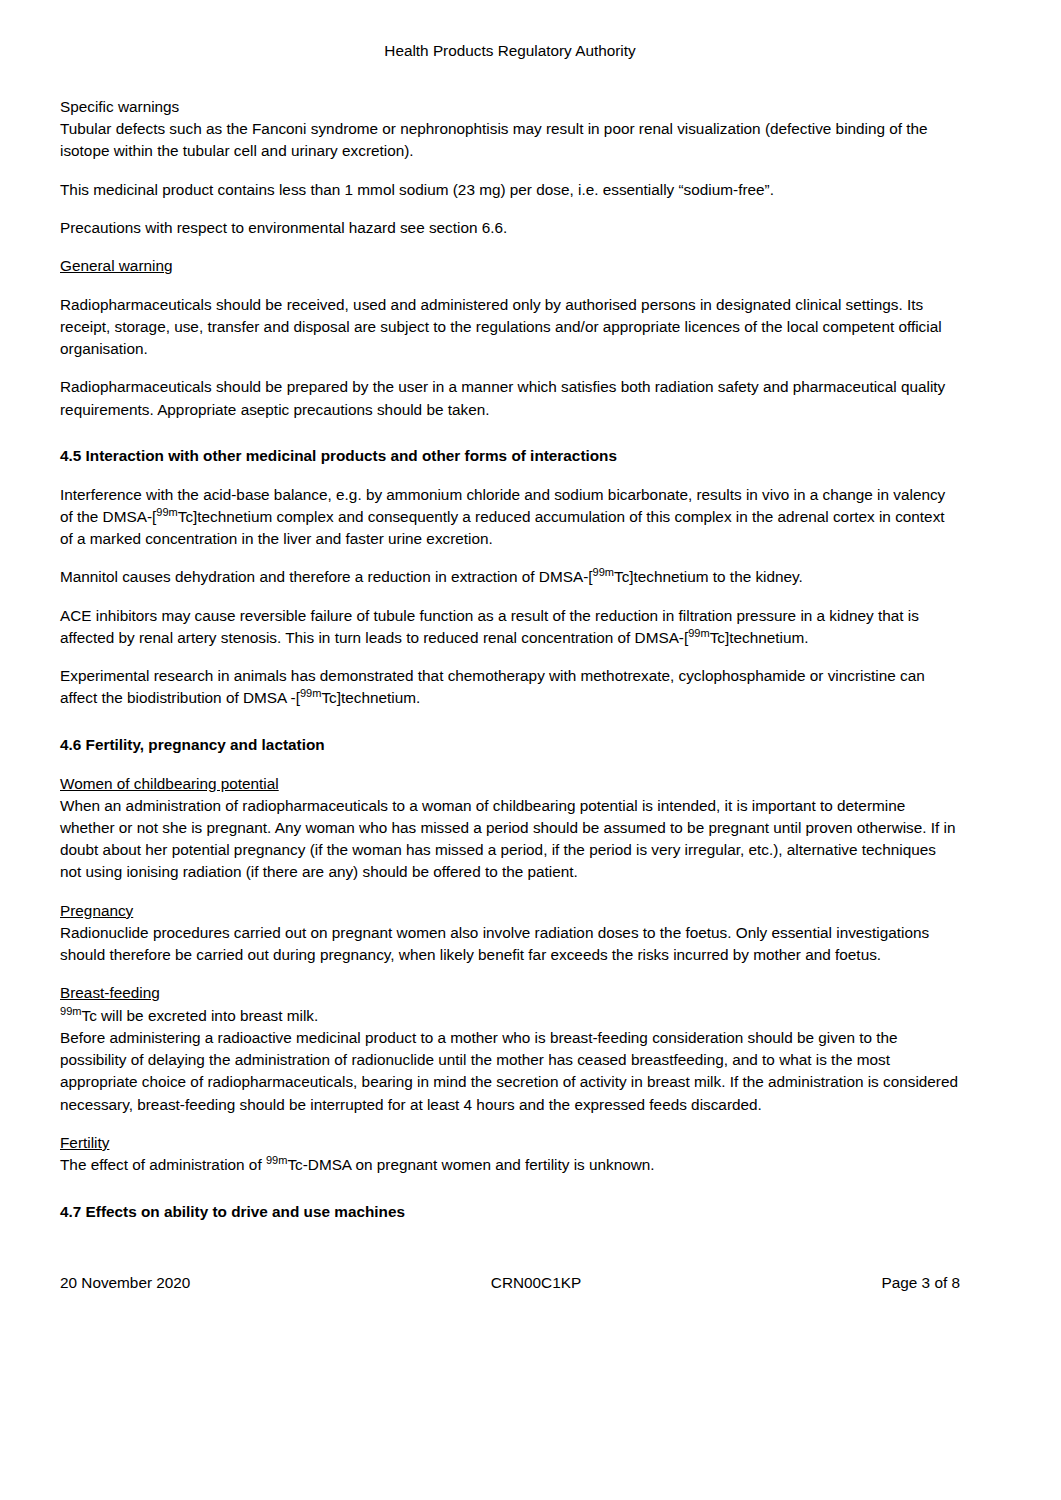Health Products Regulatory Authority
Specific warnings
Tubular defects such as the Fanconi syndrome or nephronophtisis may result in poor renal visualization (defective binding of the isotope within the tubular cell and urinary excretion).
This medicinal product contains less than 1 mmol sodium (23 mg) per dose, i.e. essentially “sodium-free”.
Precautions with respect to environmental hazard see section 6.6.
General warning
Radiopharmaceuticals should be received, used and administered only by authorised persons in designated clinical settings. Its receipt, storage, use, transfer and disposal are subject to the regulations and/or appropriate licences of the local competent official organisation.
Radiopharmaceuticals should be prepared by the user in a manner which satisfies both radiation safety and pharmaceutical quality requirements. Appropriate aseptic precautions should be taken.
4.5 Interaction with other medicinal products and other forms of interactions
Interference with the acid-base balance, e.g. by ammonium chloride and sodium bicarbonate, results in vivo in a change in valency of the DMSA-[99mTc]technetium complex and consequently a reduced accumulation of this complex in the adrenal cortex in context of a marked concentration in the liver and faster urine excretion.
Mannitol causes dehydration and therefore a reduction in extraction of DMSA-[99mTc]technetium to the kidney.
ACE inhibitors may cause reversible failure of tubule function as a result of the reduction in filtration pressure in a kidney that is affected by renal artery stenosis. This in turn leads to reduced renal concentration of DMSA-[99mTc]technetium.
Experimental research in animals has demonstrated that chemotherapy with methotrexate, cyclophosphamide or vincristine can affect the biodistribution of DMSA -[99mTc]technetium.
4.6 Fertility, pregnancy and lactation
Women of childbearing potential
When an administration of radiopharmaceuticals to a woman of childbearing potential is intended, it is important to determine whether or not she is pregnant. Any woman who has missed a period should be assumed to be pregnant until proven otherwise. If in doubt about her potential pregnancy (if the woman has missed a period, if the period is very irregular, etc.), alternative techniques not using ionising radiation (if there are any) should be offered to the patient.
Pregnancy
Radionuclide procedures carried out on pregnant women also involve radiation doses to the foetus. Only essential investigations should therefore be carried out during pregnancy, when likely benefit far exceeds the risks incurred by mother and foetus.
Breast-feeding
99mTc will be excreted into breast milk.
Before administering a radioactive medicinal product to a mother who is breast-feeding consideration should be given to the possibility of delaying the administration of radionuclide until the mother has ceased breastfeeding, and to what is the most appropriate choice of radiopharmaceuticals, bearing in mind the secretion of activity in breast milk. If the administration is considered necessary, breast-feeding should be interrupted for at least 4 hours and the expressed feeds discarded.
Fertility
The effect of administration of 99mTc-DMSA on pregnant women and fertility is unknown.
4.7 Effects on ability to drive and use machines
20 November 2020 CRN00C1KP Page 3 of 8